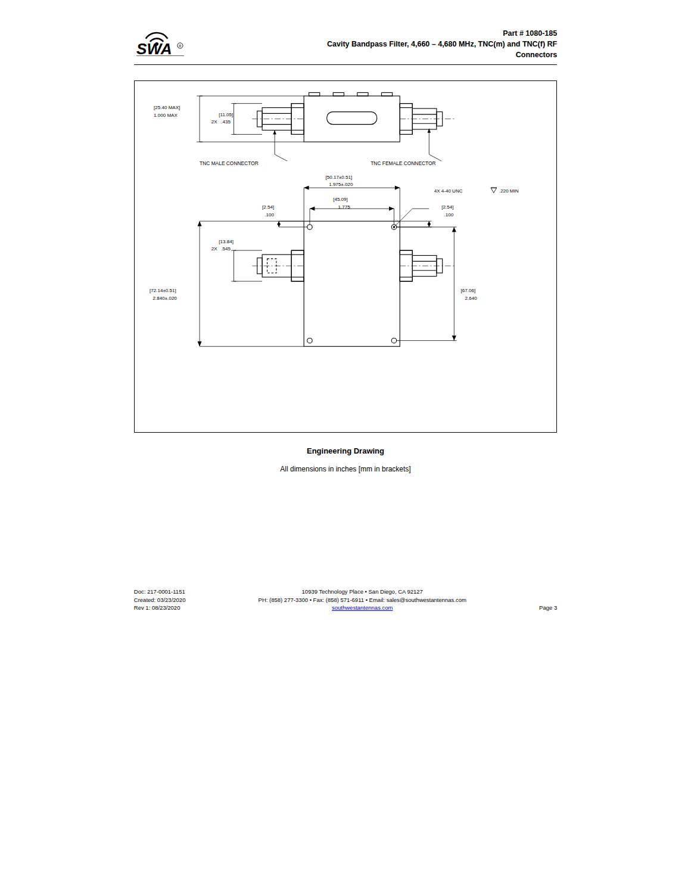SWA R southwest antennas
Part # 1080-185
Cavity Bandpass Filter, 4,660 – 4,680 MHz, TNC(m) and TNC(f) RF
Connectors
[25.40 MAX] 1.000 MAX [11.05] 2X .435 TNC MALE CONNECTOR TNC FEMALE CONNECTOR [50.17±0.51] 1.975±.020 [45.09] 1.775 [2.54] .100 [2.54] .100 4X 4-40 UNC .220 MIN [13.84] 2X .545 [72.14±0.51] 2.840±.020 [67.06] 2.640
Engineering Drawing
All dimensions in inches [mm in brackets]
Doc: 217-0001-1151
Created: 03/23/2020
Rev 1: 08/23/2020
10939 Technology Place • San Diego, CA 92127
PH: (858) 277-3300 • Fax: (858) 571-6911 • Email: sales@southwestantennas.com
southwestantennas.com
Page 3